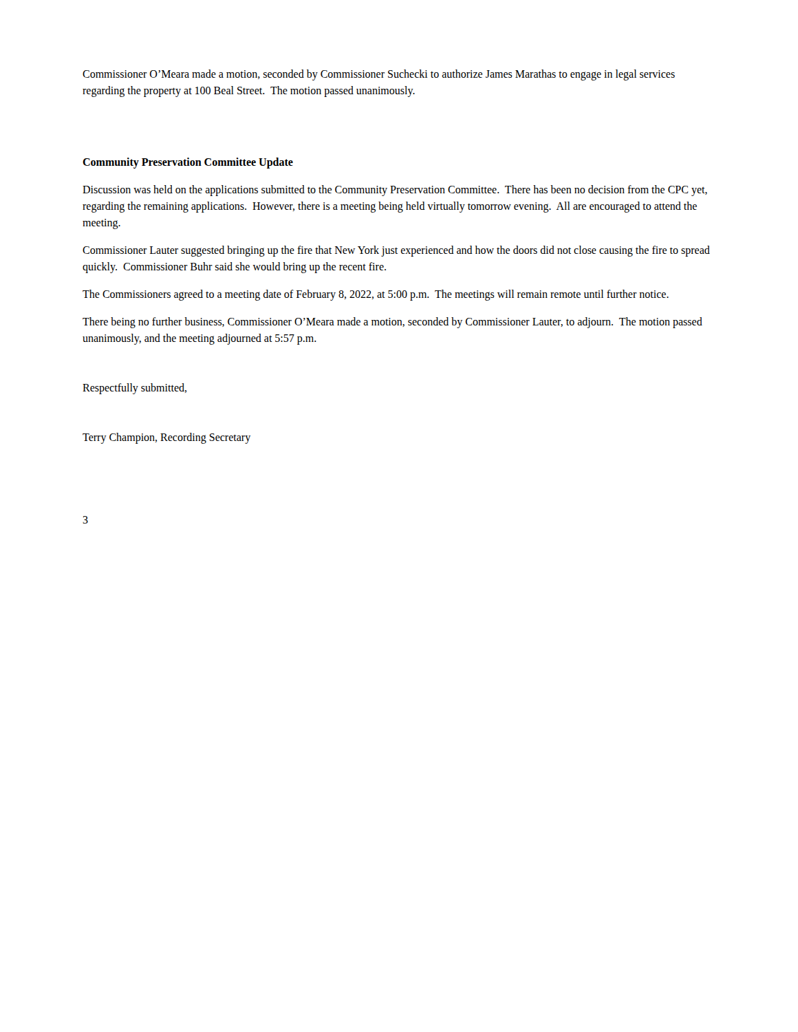Commissioner O’Meara made a motion, seconded by Commissioner Suchecki to authorize James Marathas to engage in legal services regarding the property at 100 Beal Street. The motion passed unanimously.
Community Preservation Committee Update
Discussion was held on the applications submitted to the Community Preservation Committee. There has been no decision from the CPC yet, regarding the remaining applications. However, there is a meeting being held virtually tomorrow evening. All are encouraged to attend the meeting.
Commissioner Lauter suggested bringing up the fire that New York just experienced and how the doors did not close causing the fire to spread quickly. Commissioner Buhr said she would bring up the recent fire.
The Commissioners agreed to a meeting date of February 8, 2022, at 5:00 p.m. The meetings will remain remote until further notice.
There being no further business, Commissioner O’Meara made a motion, seconded by Commissioner Lauter, to adjourn. The motion passed unanimously, and the meeting adjourned at 5:57 p.m.
Respectfully submitted,
Terry Champion, Recording Secretary
3